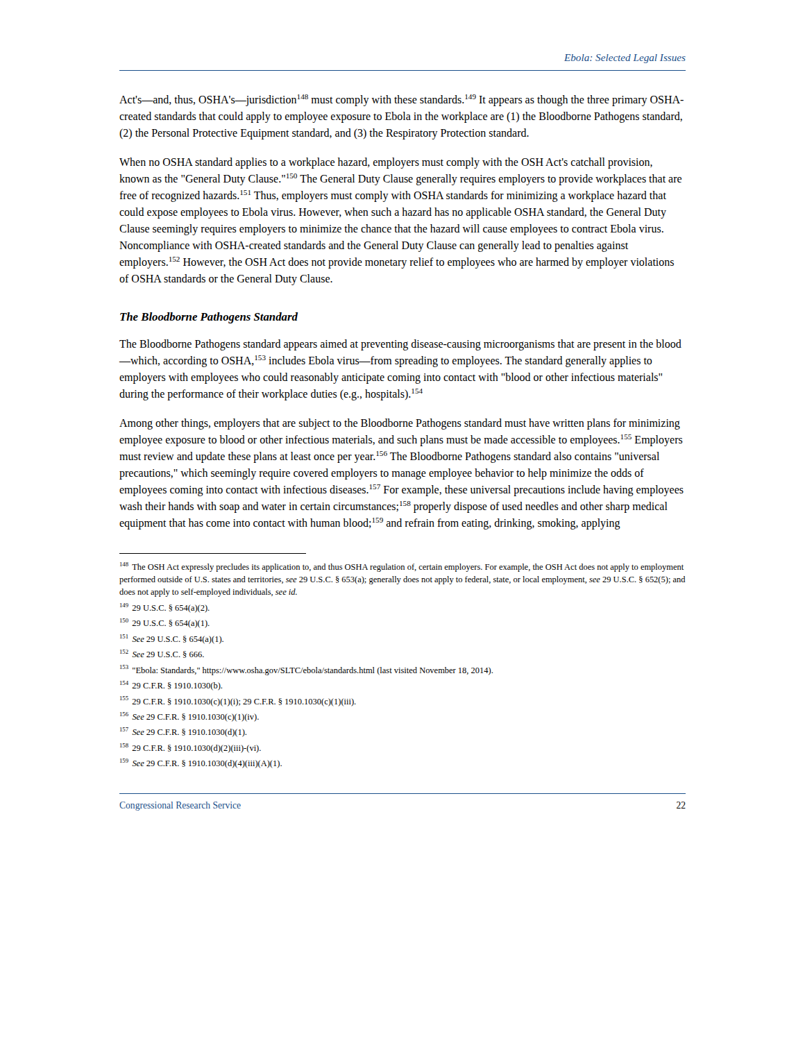Ebola: Selected Legal Issues
Act's—and, thus, OSHA's—jurisdiction148 must comply with these standards.149 It appears as though the three primary OSHA-created standards that could apply to employee exposure to Ebola in the workplace are (1) the Bloodborne Pathogens standard, (2) the Personal Protective Equipment standard, and (3) the Respiratory Protection standard.
When no OSHA standard applies to a workplace hazard, employers must comply with the OSH Act's catchall provision, known as the "General Duty Clause."150 The General Duty Clause generally requires employers to provide workplaces that are free of recognized hazards.151 Thus, employers must comply with OSHA standards for minimizing a workplace hazard that could expose employees to Ebola virus. However, when such a hazard has no applicable OSHA standard, the General Duty Clause seemingly requires employers to minimize the chance that the hazard will cause employees to contract Ebola virus. Noncompliance with OSHA-created standards and the General Duty Clause can generally lead to penalties against employers.152 However, the OSH Act does not provide monetary relief to employees who are harmed by employer violations of OSHA standards or the General Duty Clause.
The Bloodborne Pathogens Standard
The Bloodborne Pathogens standard appears aimed at preventing disease-causing microorganisms that are present in the blood—which, according to OSHA,153 includes Ebola virus—from spreading to employees. The standard generally applies to employers with employees who could reasonably anticipate coming into contact with "blood or other infectious materials" during the performance of their workplace duties (e.g., hospitals).154
Among other things, employers that are subject to the Bloodborne Pathogens standard must have written plans for minimizing employee exposure to blood or other infectious materials, and such plans must be made accessible to employees.155 Employers must review and update these plans at least once per year.156 The Bloodborne Pathogens standard also contains "universal precautions," which seemingly require covered employers to manage employee behavior to help minimize the odds of employees coming into contact with infectious diseases.157 For example, these universal precautions include having employees wash their hands with soap and water in certain circumstances;158 properly dispose of used needles and other sharp medical equipment that has come into contact with human blood;159 and refrain from eating, drinking, smoking, applying
148 The OSH Act expressly precludes its application to, and thus OSHA regulation of, certain employers. For example, the OSH Act does not apply to employment performed outside of U.S. states and territories, see 29 U.S.C. § 653(a); generally does not apply to federal, state, or local employment, see 29 U.S.C. § 652(5); and does not apply to self-employed individuals, see id.
149 29 U.S.C. § 654(a)(2).
150 29 U.S.C. § 654(a)(1).
151 See 29 U.S.C. § 654(a)(1).
152 See 29 U.S.C. § 666.
153 "Ebola: Standards," https://www.osha.gov/SLTC/ebola/standards.html (last visited November 18, 2014).
154 29 C.F.R. § 1910.1030(b).
155 29 C.F.R. § 1910.1030(c)(1)(i); 29 C.F.R. § 1910.1030(c)(1)(iii).
156 See 29 C.F.R. § 1910.1030(c)(1)(iv).
157 See 29 C.F.R. § 1910.1030(d)(1).
158 29 C.F.R. § 1910.1030(d)(2)(iii)-(vi).
159 See 29 C.F.R. § 1910.1030(d)(4)(iii)(A)(1).
Congressional Research Service 22